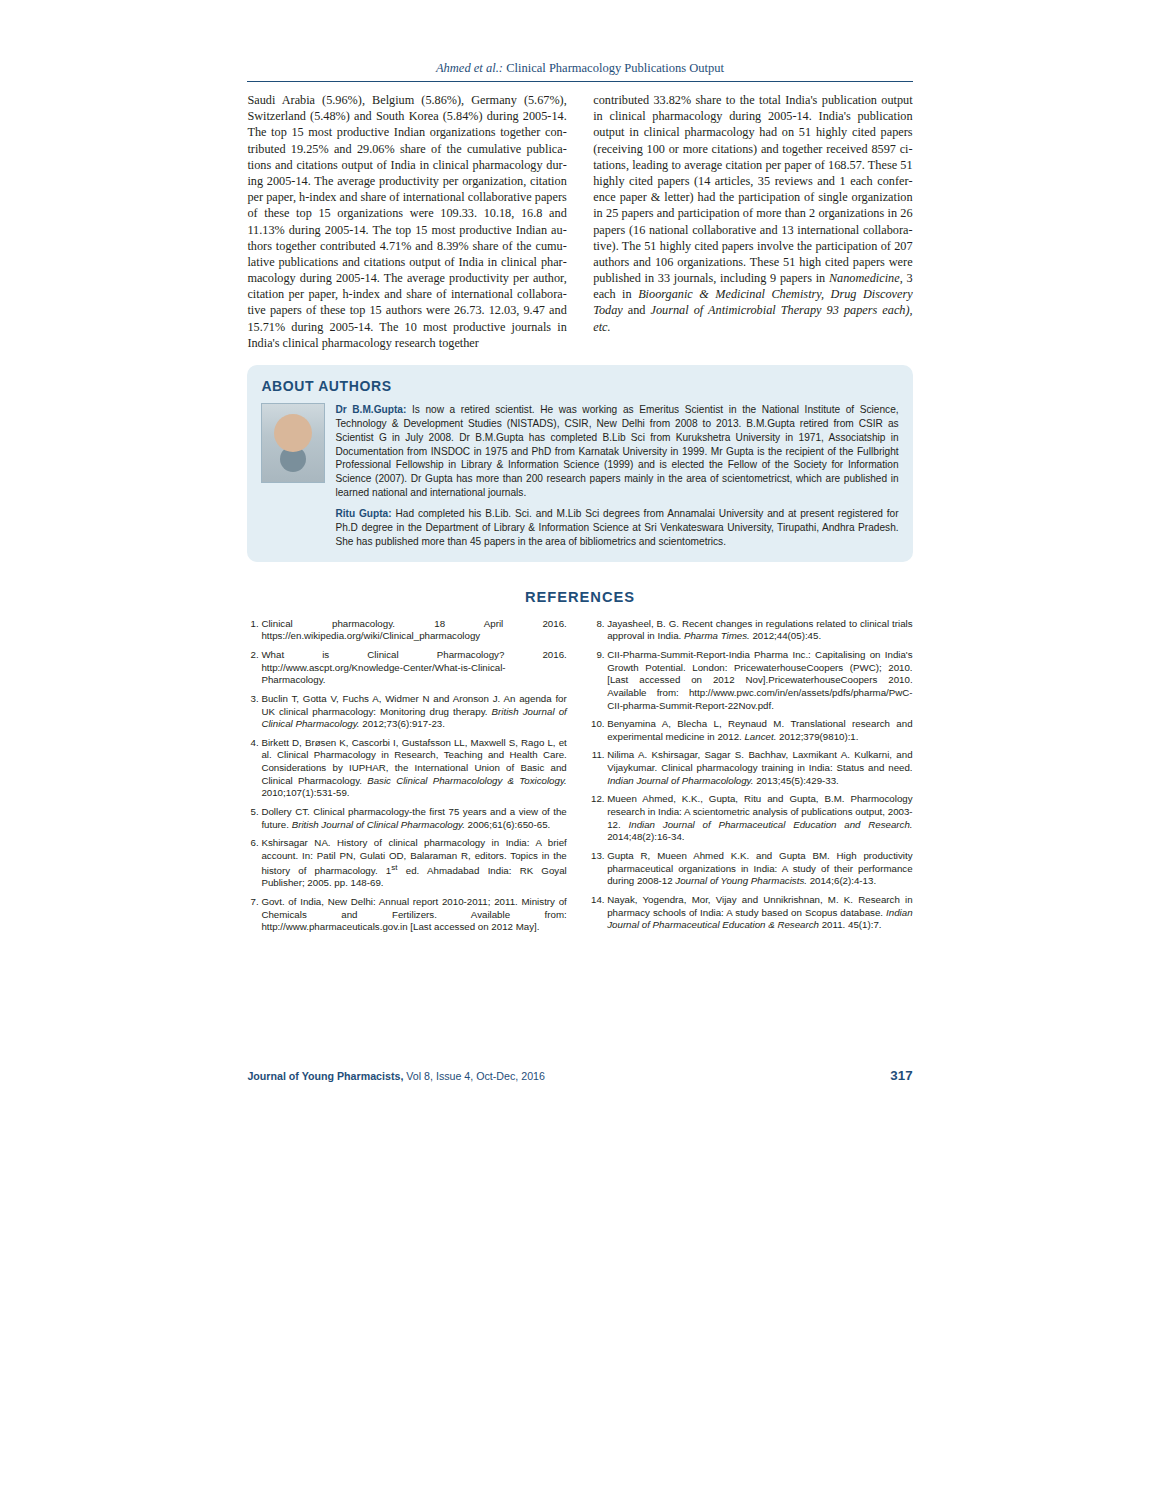Ahmed et al.: Clinical Pharmacology Publications Output
Saudi Arabia (5.96%), Belgium (5.86%), Germany (5.67%), Switzerland (5.48%) and South Korea (5.84%) during 2005-14. The top 15 most productive Indian organizations together contributed 19.25% and 29.06% share of the cumulative publications and citations output of India in clinical pharmacology during 2005-14. The average productivity per organization, citation per paper, h-index and share of international collaborative papers of these top 15 organizations were 109.33. 10.18, 16.8 and 11.13% during 2005-14. The top 15 most productive Indian authors together contributed 4.71% and 8.39% share of the cumulative publications and citations output of India in clinical pharmacology during 2005-14. The average productivity per author, citation per paper, h-index and share of international collaborative papers of these top 15 authors were 26.73. 12.03, 9.47 and 15.71% during 2005-14. The 10 most productive journals in India's clinical pharmacology research together
contributed 33.82% share to the total India's publication output in clinical pharmacology during 2005-14. India's publication output in clinical pharmacology had on 51 highly cited papers (receiving 100 or more citations) and together received 8597 citations, leading to average citation per paper of 168.57. These 51 highly cited papers (14 articles, 35 reviews and 1 each conference paper & letter) had the participation of single organization in 25 papers and participation of more than 2 organizations in 26 papers (16 national collaborative and 13 international collaborative). The 51 highly cited papers involve the participation of 207 authors and 106 organizations. These 51 high cited papers were published in 33 journals, including 9 papers in Nanomedicine, 3 each in Bioorganic & Medicinal Chemistry, Drug Discovery Today and Journal of Antimicrobial Therapy 93 papers each), etc.
ABOUT AUTHORS
Dr B.M.Gupta: Is now a retired scientist. He was working as Emeritus Scientist in the National Institute of Science, Technology & Development Studies (NISTADS), CSIR, New Delhi from 2008 to 2013. B.M.Gupta retired from CSIR as Scientist G in July 2008. Dr B.M.Gupta has completed B.Lib Sci from Kurukshetra University in 1971, Associatship in Documentation from INSDOC in 1975 and PhD from Karnatak University in 1999. Mr Gupta is the recipient of the Fullbright Professional Fellowship in Library & Information Science (1999) and is elected the Fellow of the Society for Information Science (2007). Dr Gupta has more than 200 research papers mainly in the area of scientometricst, which are published in learned national and international journals.
Ritu Gupta: Had completed his B.Lib. Sci. and M.Lib Sci degrees from Annamalai University and at present registered for Ph.D degree in the Department of Library & Information Science at Sri Venkateswara University, Tirupathi, Andhra Pradesh. She has published more than 45 papers in the area of bibliometrics and scientometrics.
REFERENCES
Clinical pharmacology. 18 April 2016. https://en.wikipedia.org/wiki/Clinical_pharmacology
What is Clinical Pharmacology? 2016. http://www.ascpt.org/Knowledge-Center/What-is-Clinical-Pharmacology.
Buclin T, Gotta V, Fuchs A, Widmer N and Aronson J. An agenda for UK clinical pharmacology: Monitoring drug therapy. British Journal of Clinical Pharmacology. 2012;73(6):917-23.
Birkett D, Brøsen K, Cascorbi I, Gustafsson LL, Maxwell S, Rago L, et al. Clinical Pharmacology in Research, Teaching and Health Care. Considerations by IUPHAR, the International Union of Basic and Clinical Pharmacology. Basic Clinical Pharmacolology & Toxicology. 2010;107(1):531-59.
Dollery CT. Clinical pharmacology-the first 75 years and a view of the future. British Journal of Clinical Pharmacology. 2006;61(6):650-65.
Kshirsagar NA. History of clinical pharmacology in India: A brief account. In: Patil PN, Gulati OD, Balaraman R, editors. Topics in the history of pharmacology. 1st ed. Ahmadabad India: RK Goyal Publisher; 2005. pp. 148-69.
Govt. of India, New Delhi: Annual report 2010-2011; 2011. Ministry of Chemicals and Fertilizers. Available from: http://www.pharmaceuticals.gov.in [Last accessed on 2012 May].
Jayasheel, B. G. Recent changes in regulations related to clinical trials approval in India. Pharma Times. 2012;44(05):45.
CII-Pharma-Summit-Report-India Pharma Inc.: Capitalising on India's Growth Potential. London: PricewaterhouseCoopers (PWC); 2010. [Last accessed on 2012 Nov].PricewaterhouseCoopers 2010. Available from: http://www.pwc.com/in/en/assets/pdfs/pharma/PwC-CII-pharma-Summit-Report-22Nov.pdf.
Benyamina A, Blecha L, Reynaud M. Translational research and experimental medicine in 2012. Lancet. 2012;379(9810):1.
Nilima A. Kshirsagar, Sagar S. Bachhav, Laxmikant A. Kulkarni, and Vijaykumar. Clinical pharmacology training in India: Status and need. Indian Journal of Pharmacolology. 2013;45(5):429-33.
Mueen Ahmed, K.K., Gupta, Ritu and Gupta, B.M. Pharmocology research in India: A scientometric analysis of publications output, 2003-12. Indian Journal of Pharmaceutical Education and Research. 2014;48(2):16-34.
Gupta R, Mueen Ahmed K.K. and Gupta BM. High productivity pharmaceutical organizations in India: A study of their performance during 2008-12 Journal of Young Pharmacists. 2014;6(2):4-13.
Nayak, Yogendra, Mor, Vijay and Unnikrishnan, M. K. Research in pharmacy schools of India: A study based on Scopus database. Indian Journal of Pharmaceutical Education & Research 2011. 45(1):7.
Journal of Young Pharmacists, Vol 8, Issue 4, Oct-Dec, 2016
317